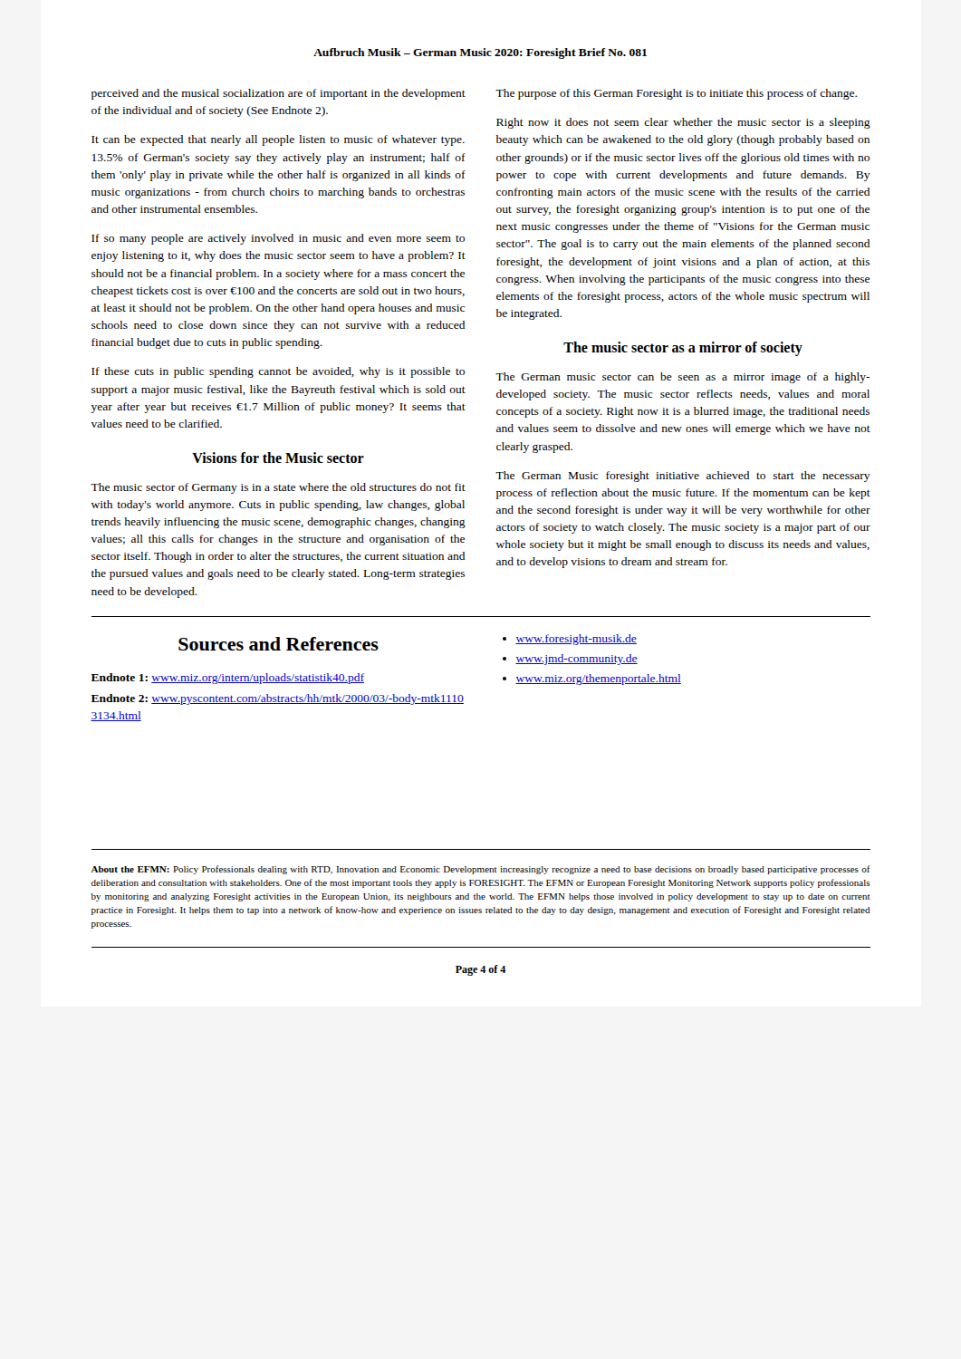Aufbruch Musik – German Music 2020: Foresight Brief No. 081
perceived and the musical socialization are of important in the development of the individual and of society (See Endnote 2).
It can be expected that nearly all people listen to music of whatever type. 13.5% of German's society say they actively play an instrument; half of them 'only' play in private while the other half is organized in all kinds of music organizations - from church choirs to marching bands to orchestras and other instrumental ensembles.
If so many people are actively involved in music and even more seem to enjoy listening to it, why does the music sector seem to have a problem? It should not be a financial problem. In a society where for a mass concert the cheapest tickets cost is over €100 and the concerts are sold out in two hours, at least it should not be problem. On the other hand opera houses and music schools need to close down since they can not survive with a reduced financial budget due to cuts in public spending.
If these cuts in public spending cannot be avoided, why is it possible to support a major music festival, like the Bayreuth festival which is sold out year after year but receives €1.7 Million of public money? It seems that values need to be clarified.
Visions for the Music sector
The music sector of Germany is in a state where the old structures do not fit with today's world anymore. Cuts in public spending, law changes, global trends heavily influencing the music scene, demographic changes, changing values; all this calls for changes in the structure and organisation of the sector itself. Though in order to alter the structures, the current situation and the pursued values and goals need to be clearly stated. Long-term strategies need to be developed.
The purpose of this German Foresight is to initiate this process of change.
Right now it does not seem clear whether the music sector is a sleeping beauty which can be awakened to the old glory (though probably based on other grounds) or if the music sector lives off the glorious old times with no power to cope with current developments and future demands. By confronting main actors of the music scene with the results of the carried out survey, the foresight organizing group's intention is to put one of the next music congresses under the theme of "Visions for the German music sector". The goal is to carry out the main elements of the planned second foresight, the development of joint visions and a plan of action, at this congress. When involving the participants of the music congress into these elements of the foresight process, actors of the whole music spectrum will be integrated.
The music sector as a mirror of society
The German music sector can be seen as a mirror image of a highly-developed society. The music sector reflects needs, values and moral concepts of a society. Right now it is a blurred image, the traditional needs and values seem to dissolve and new ones will emerge which we have not clearly grasped.
The German Music foresight initiative achieved to start the necessary process of reflection about the music future. If the momentum can be kept and the second foresight is under way it will be very worthwhile for other actors of society to watch closely. The music society is a major part of our whole society but it might be small enough to discuss its needs and values, and to develop visions to dream and stream for.
Sources and References
Endnote 1: www.miz.org/intern/uploads/statistik40.pdf
Endnote 2: www.pyscontent.com/abstracts/hh/mtk/2000/03/-body-mtk11103134.html
www.foresight-musik.de
www.jmd-community.de
www.miz.org/themenportale.html
About the EFMN: Policy Professionals dealing with RTD, Innovation and Economic Development increasingly recognize a need to base decisions on broadly based participative processes of deliberation and consultation with stakeholders. One of the most important tools they apply is FORESIGHT. The EFMN or European Foresight Monitoring Network supports policy professionals by monitoring and analyzing Foresight activities in the European Union, its neighbours and the world. The EFMN helps those involved in policy development to stay up to date on current practice in Foresight. It helps them to tap into a network of know-how and experience on issues related to the day to day design, management and execution of Foresight and Foresight related processes.
Page 4 of 4